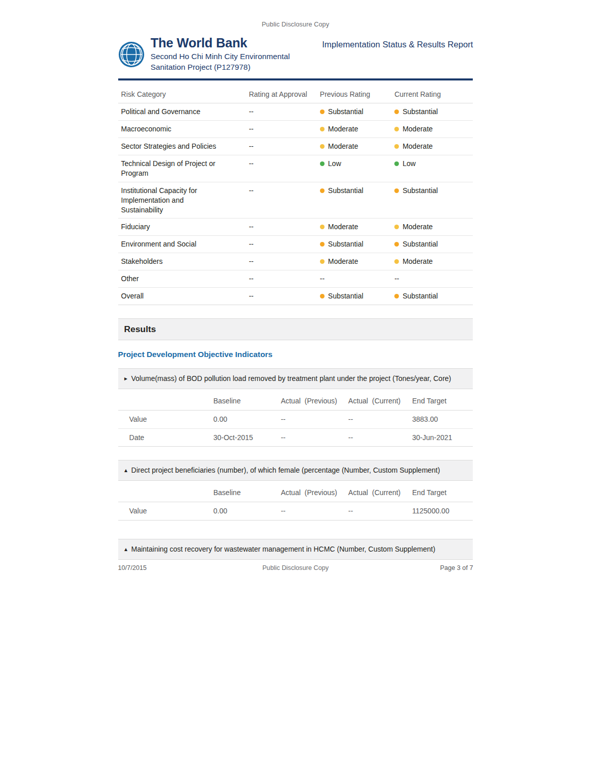Public Disclosure Copy
The World Bank
Second Ho Chi Minh City Environmental Sanitation Project (P127978)
Implementation Status & Results Report
| Risk Category | Rating at Approval | Previous Rating | Current Rating |
| --- | --- | --- | --- |
| Political and Governance | -- | Substantial | Substantial |
| Macroeconomic | -- | Moderate | Moderate |
| Sector Strategies and Policies | -- | Moderate | Moderate |
| Technical Design of Project or Program | -- | Low | Low |
| Institutional Capacity for Implementation and Sustainability | -- | Substantial | Substantial |
| Fiduciary | -- | Moderate | Moderate |
| Environment and Social | -- | Substantial | Substantial |
| Stakeholders | -- | Moderate | Moderate |
| Other | -- | -- | -- |
| Overall | -- | Substantial | Substantial |
Results
Project Development Objective Indicators
▸Volume(mass) of BOD pollution load removed by treatment plant under the project (Tones/year, Core)
| | Baseline | Actual (Previous) | Actual (Current) | End Target |
| --- | --- | --- | --- | --- |
| Value | 0.00 | -- | -- | 3883.00 |
| Date | 30-Oct-2015 | -- | -- | 30-Jun-2021 |
▴Direct project beneficiaries (number), of which female (percentage (Number, Custom Supplement)
| | Baseline | Actual (Previous) | Actual (Current) | End Target |
| --- | --- | --- | --- | --- |
| Value | 0.00 | -- | -- | 1125000.00 |
▴Maintaining cost recovery for wastewater management in HCMC (Number, Custom Supplement)
10/7/2015
Public Disclosure Copy
Page 3 of 7